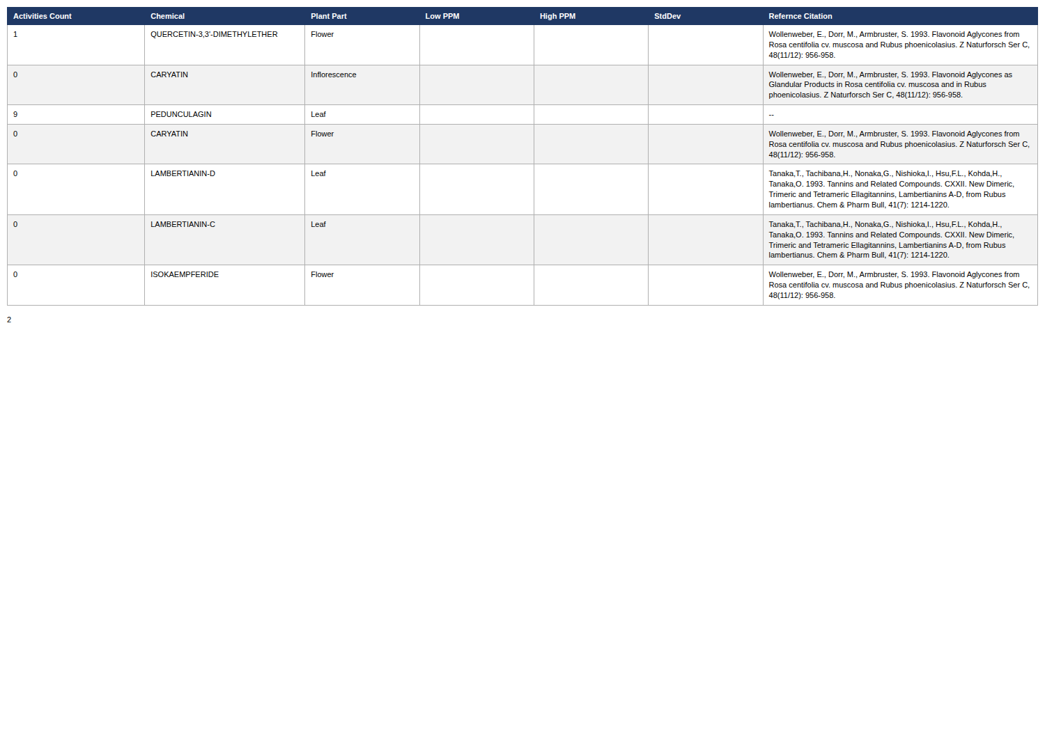| Activities Count | Chemical | Plant Part | Low PPM | High PPM | StdDev | Refernce Citation |
| --- | --- | --- | --- | --- | --- | --- |
| 1 | QUERCETIN-3,3'-DIMETHYLETHER | Flower | | | | Wollenweber, E., Dorr, M., Armbruster, S. 1993. Flavonoid Aglycones from Rosa centifolia cv. muscosa and Rubus phoenicolasius. Z Naturforsch Ser C, 48(11/12): 956-958. |
| 0 | CARYATIN | Inflorescence | | | | Wollenweber, E., Dorr, M., Armbruster, S. 1993. Flavonoid Aglycones as Glandular Products in Rosa centifolia cv. muscosa and in Rubus phoenicolasius. Z Naturforsch Ser C, 48(11/12): 956-958. |
| 9 | PEDUNCULAGIN | Leaf | | | | -- |
| 0 | CARYATIN | Flower | | | | Wollenweber, E., Dorr, M., Armbruster, S. 1993. Flavonoid Aglycones from Rosa centifolia cv. muscosa and Rubus phoenicolasius. Z Naturforsch Ser C, 48(11/12): 956-958. |
| 0 | LAMBERTIANIN-D | Leaf | | | | Tanaka,T., Tachibana,H., Nonaka,G., Nishioka,I., Hsu,F.L., Kohda,H., Tanaka,O. 1993. Tannins and Related Compounds. CXXII. New Dimeric, Trimeric and Tetrameric Ellagitannins, Lambertianins A-D, from Rubus lambertianus. Chem & Pharm Bull, 41(7): 1214-1220. |
| 0 | LAMBERTIANIN-C | Leaf | | | | Tanaka,T., Tachibana,H., Nonaka,G., Nishioka,I., Hsu,F.L., Kohda,H., Tanaka,O. 1993. Tannins and Related Compounds. CXXII. New Dimeric, Trimeric and Tetrameric Ellagitannins, Lambertianins A-D, from Rubus lambertianus. Chem & Pharm Bull, 41(7): 1214-1220. |
| 0 | ISOKAEMPFERIDE | Flower | | | | Wollenweber, E., Dorr, M., Armbruster, S. 1993. Flavonoid Aglycones from Rosa centifolia cv. muscosa and Rubus phoenicolasius. Z Naturforsch Ser C, 48(11/12): 956-958. |
2